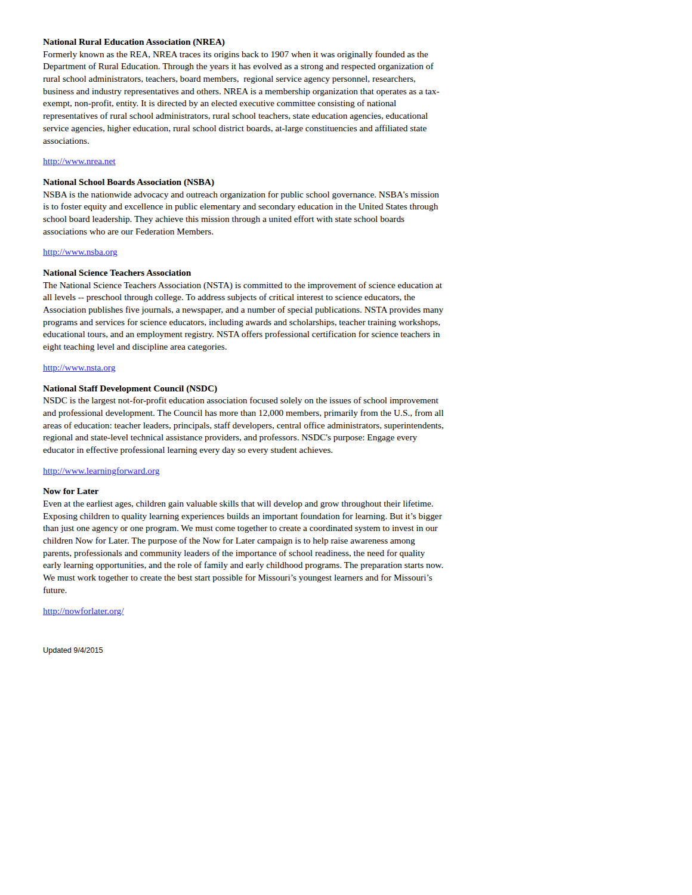National Rural Education Association (NREA)
Formerly known as the REA, NREA traces its origins back to 1907 when it was originally founded as the Department of Rural Education. Through the years it has evolved as a strong and respected organization of rural school administrators, teachers, board members, regional service agency personnel, researchers, business and industry representatives and others. NREA is a membership organization that operates as a tax-exempt, non-profit, entity. It is directed by an elected executive committee consisting of national representatives of rural school administrators, rural school teachers, state education agencies, educational service agencies, higher education, rural school district boards, at-large constituencies and affiliated state associations.
http://www.nrea.net
National School Boards Association (NSBA)
NSBA is the nationwide advocacy and outreach organization for public school governance. NSBA's mission is to foster equity and excellence in public elementary and secondary education in the United States through school board leadership. They achieve this mission through a united effort with state school boards associations who are our Federation Members.
http://www.nsba.org
National Science Teachers Association
The National Science Teachers Association (NSTA) is committed to the improvement of science education at all levels -- preschool through college. To address subjects of critical interest to science educators, the Association publishes five journals, a newspaper, and a number of special publications. NSTA provides many programs and services for science educators, including awards and scholarships, teacher training workshops, educational tours, and an employment registry. NSTA offers professional certification for science teachers in eight teaching level and discipline area categories.
http://www.nsta.org
National Staff Development Council (NSDC)
NSDC is the largest not-for-profit education association focused solely on the issues of school improvement and professional development. The Council has more than 12,000 members, primarily from the U.S., from all areas of education: teacher leaders, principals, staff developers, central office administrators, superintendents, regional and state-level technical assistance providers, and professors. NSDC's purpose: Engage every educator in effective professional learning every day so every student achieves.
http://www.learningforward.org
Now for Later
Even at the earliest ages, children gain valuable skills that will develop and grow throughout their lifetime. Exposing children to quality learning experiences builds an important foundation for learning. But it’s bigger than just one agency or one program. We must come together to create a coordinated system to invest in our children Now for Later. The purpose of the Now for Later campaign is to help raise awareness among parents, professionals and community leaders of the importance of school readiness, the need for quality early learning opportunities, and the role of family and early childhood programs. The preparation starts now. We must work together to create the best start possible for Missouri’s youngest learners and for Missouri’s future.
http://nowforlater.org/
Updated 9/4/2015